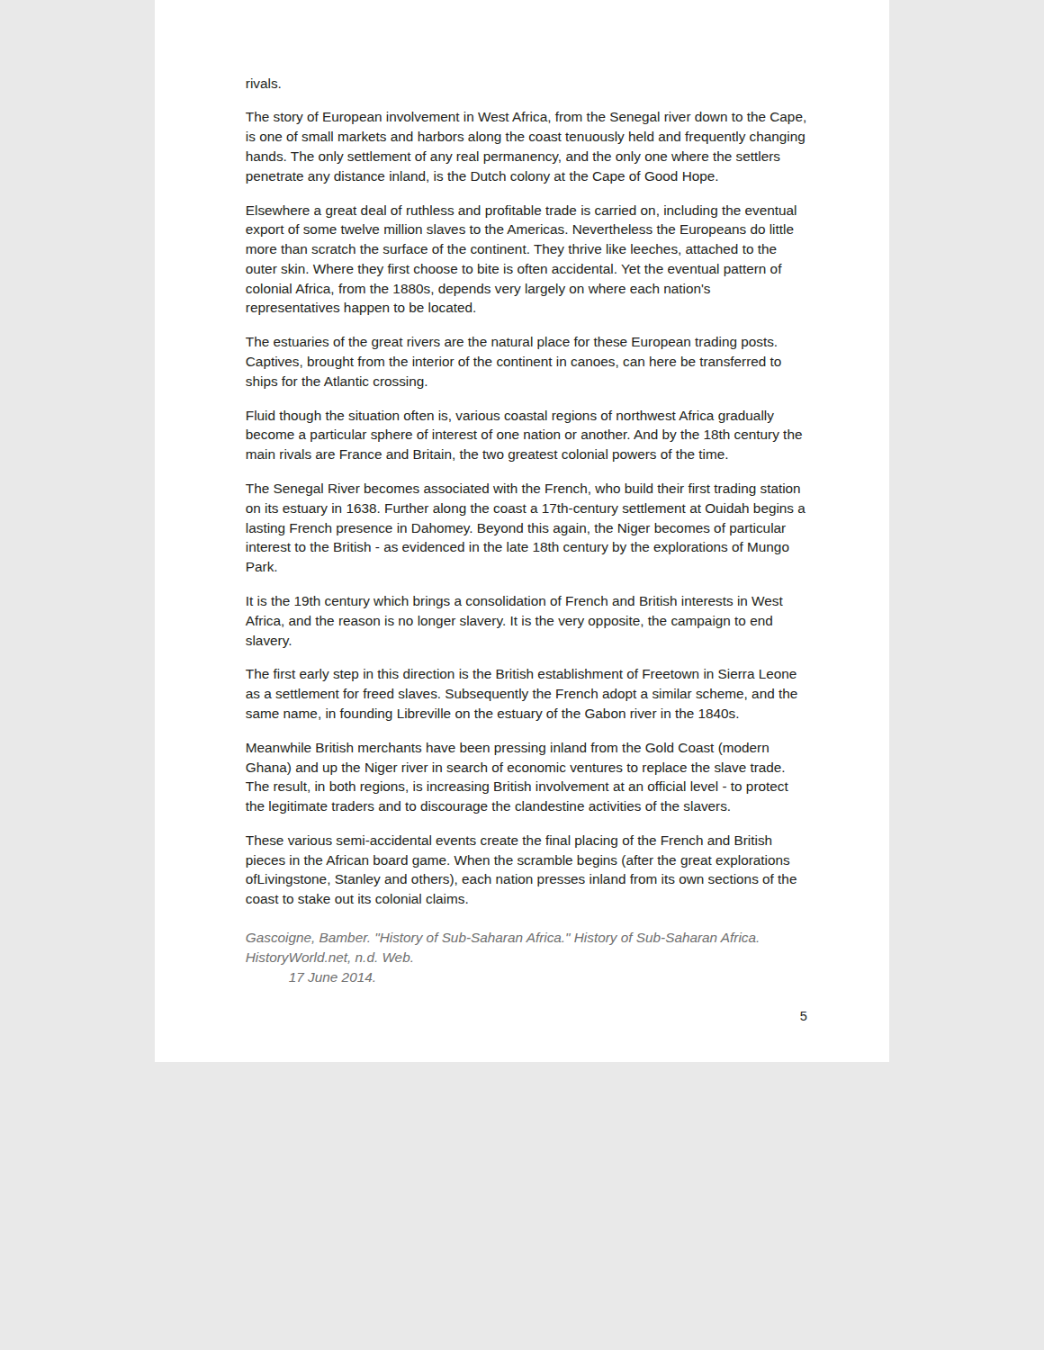rivals.
The story of European involvement in West Africa, from the Senegal river down to the Cape, is one of small markets and harbors along the coast tenuously held and frequently changing hands. The only settlement of any real permanency, and the only one where the settlers penetrate any distance inland, is the Dutch colony at the Cape of Good Hope.
Elsewhere a great deal of ruthless and profitable trade is carried on, including the eventual export of some twelve million slaves to the Americas. Nevertheless the Europeans do little more than scratch the surface of the continent. They thrive like leeches, attached to the outer skin. Where they first choose to bite is often accidental. Yet the eventual pattern of colonial Africa, from the 1880s, depends very largely on where each nation's representatives happen to be located.
The estuaries of the great rivers are the natural place for these European trading posts. Captives, brought from the interior of the continent in canoes, can here be transferred to ships for the Atlantic crossing.
Fluid though the situation often is, various coastal regions of northwest Africa gradually become a particular sphere of interest of one nation or another. And by the 18th century the main rivals are France and Britain, the two greatest colonial powers of the time.
The Senegal River becomes associated with the French, who build their first trading station on its estuary in 1638. Further along the coast a 17th-century settlement at Ouidah begins a lasting French presence in Dahomey. Beyond this again, the Niger becomes of particular interest to the British - as evidenced in the late 18th century by the explorations of Mungo Park.
It is the 19th century which brings a consolidation of French and British interests in West Africa, and the reason is no longer slavery. It is the very opposite, the campaign to end slavery.
The first early step in this direction is the British establishment of Freetown in Sierra Leone as a settlement for freed slaves. Subsequently the French adopt a similar scheme, and the same name, in founding Libreville on the estuary of the Gabon river in the 1840s.
Meanwhile British merchants have been pressing inland from the Gold Coast (modern Ghana) and up the Niger river in search of economic ventures to replace the slave trade. The result, in both regions, is increasing British involvement at an official level - to protect the legitimate traders and to discourage the clandestine activities of the slavers.
These various semi-accidental events create the final placing of the French and British pieces in the African board game. When the scramble begins (after the great explorations ofLivingstone, Stanley and others), each nation presses inland from its own sections of the coast to stake out its colonial claims.
Gascoigne, Bamber. "History of Sub-Saharan Africa." History of Sub-Saharan Africa. HistoryWorld.net, n.d. Web. 17 June 2014.
5